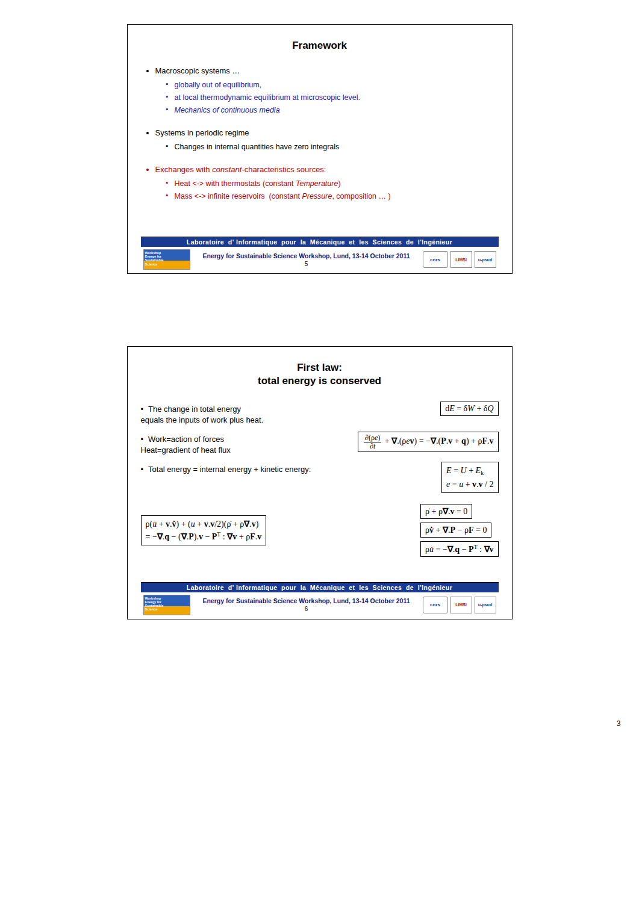Framework
Macroscopic systems …
globally out of equilibrium,
at local thermodynamic equilibrium at microscopic level.
Mechanics of continuous media
Systems in periodic regime
Changes in internal quantities have zero integrals
Exchanges with constant-characteristics sources:
Heat <-> with thermostats (constant Temperature)
Mass <-> infinite reservoirs (constant Pressure, composition … )
Laboratoire d’ Informatique pour la Mécanique et les Sciences de l’Ingénieur
Workshop Energy for Sustainable Science
Energy for Sustainable Science Workshop, Lund, 13-14 October 2011 5
cnrs
LIMSI
u-psud
First law:
total energy is conserved
The change in total energy
equals the inputs of work plus heat.
dE = δW + δQ
Work=action of forces
Heat=gradient of heat flux
∂(ρe) ∂t + ∇.(ρev) = −∇.(P.v + q) + ρF.v
Total energy = internal energy + kinetic energy:
E = U + Ek e = u + v.v / 2
ρ(u̇ + v.v̇) + (u + v.v/2)(ρ̇ + ρ∇.v) = −∇.q − (∇.P).v − PT : ∇v + ρF.v
ρ̇ + ρ∇.v = 0 ρv̇ + ∇.P − ρF = 0 ρu̇ = −∇.q − PT : ∇v
Laboratoire d’ Informatique pour la Mécanique et les Sciences de l’Ingénieur
Workshop Energy for Sustainable Science
Energy for Sustainable Science Workshop, Lund, 13-14 October 2011 6
cnrs
LIMSI
u-psud
3